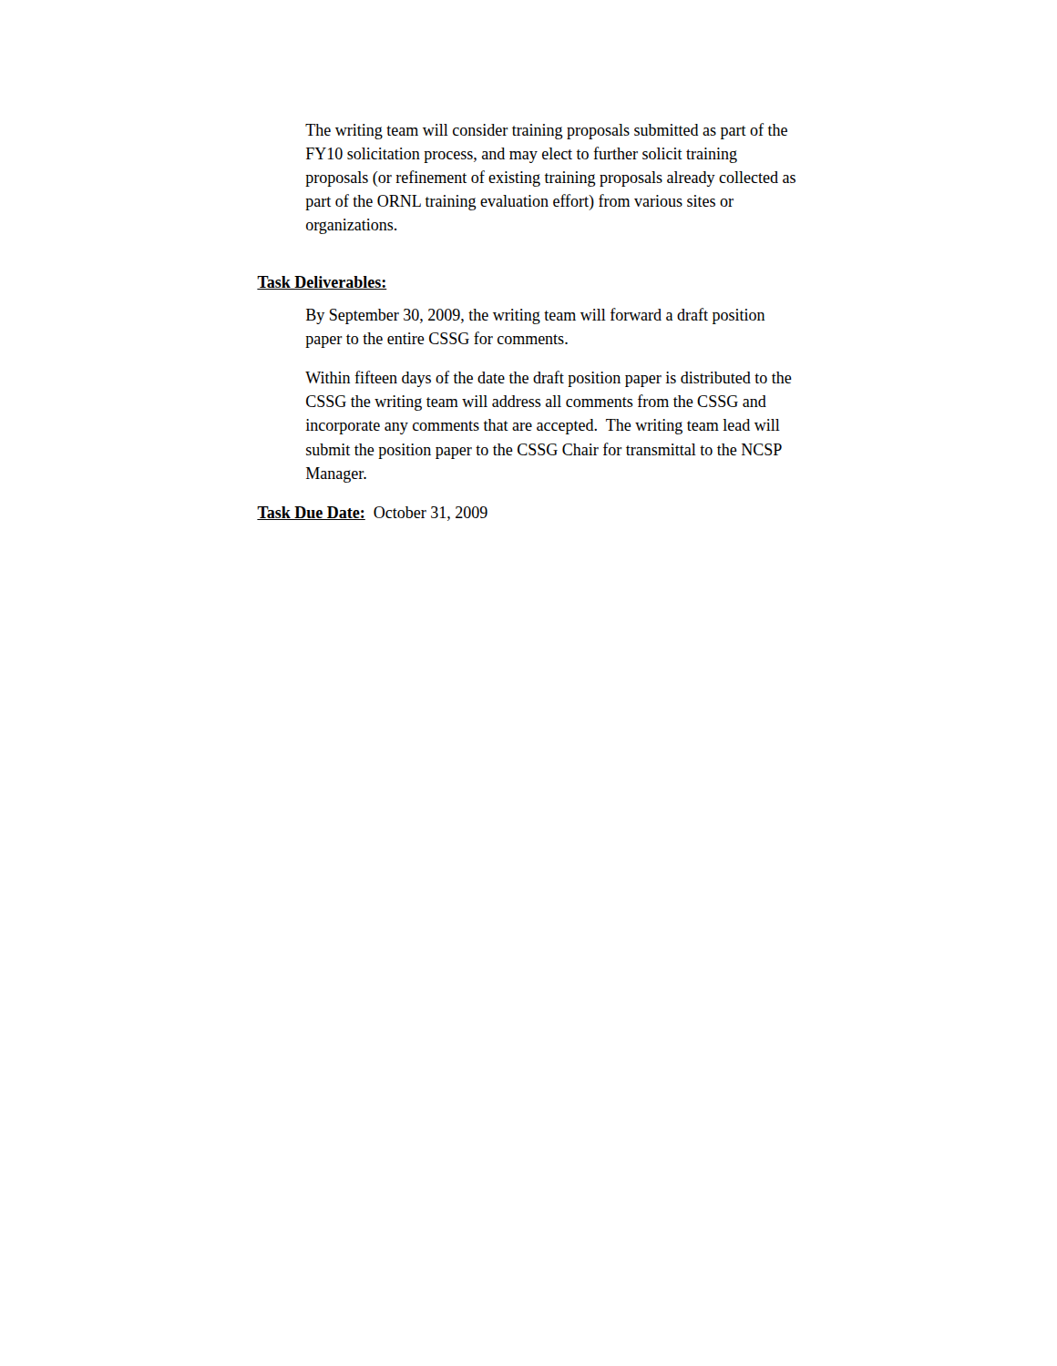The writing team will consider training proposals submitted as part of the FY10 solicitation process, and may elect to further solicit training proposals (or refinement of existing training proposals already collected as part of the ORNL training evaluation effort) from various sites or organizations.
Task Deliverables:
By September 30, 2009, the writing team will forward a draft position paper to the entire CSSG for comments.
Within fifteen days of the date the draft position paper is distributed to the CSSG the writing team will address all comments from the CSSG and incorporate any comments that are accepted. The writing team lead will submit the position paper to the CSSG Chair for transmittal to the NCSP Manager.
Task Due Date: October 31, 2009